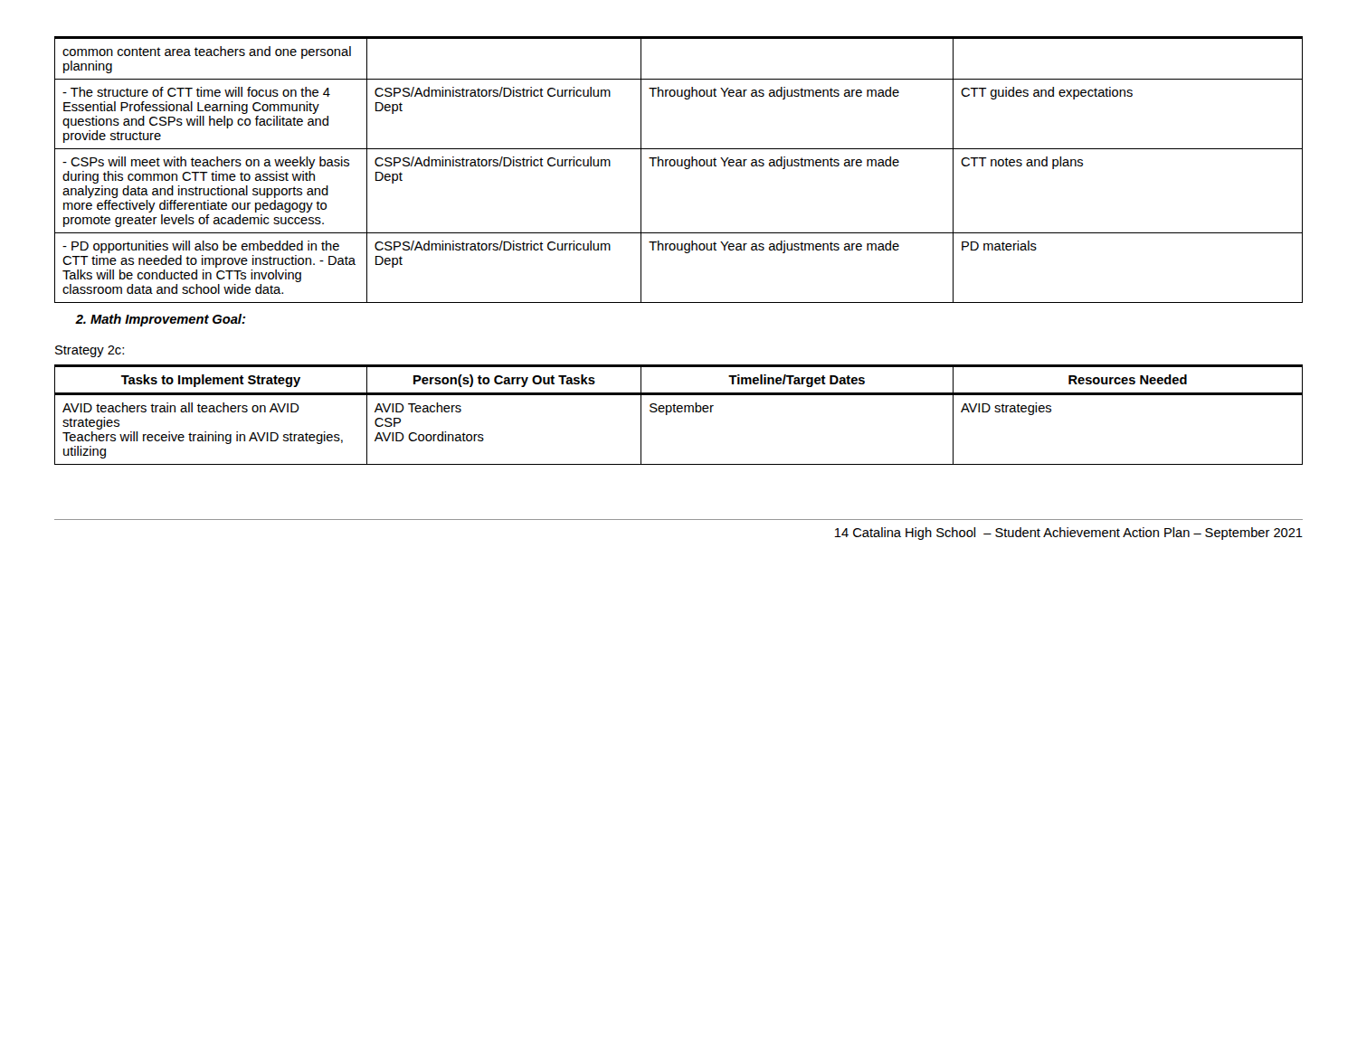| common content area teachers and one personal planning | | | |
| - The structure of CTT time will focus on the 4 Essential Professional Learning Community questions and CSPs will help co facilitate and provide structure | CSPS/Administrators/District Curriculum Dept | Throughout Year as adjustments are made | CTT guides and expectations |
| - CSPs will meet with teachers on a weekly basis during this common CTT time to assist with analyzing data and instructional supports and more effectively differentiate our pedagogy to promote greater levels of academic success. | CSPS/Administrators/District Curriculum Dept | Throughout Year as adjustments are made | CTT notes and plans |
| - PD opportunities will also be embedded in the CTT time as needed to improve instruction. - Data Talks will be conducted in CTTs involving classroom data and school wide data. | CSPS/Administrators/District Curriculum Dept | Throughout Year as adjustments are made | PD materials |
Math Improvement Goal:
Strategy 2c:
| Tasks to Implement Strategy | Person(s) to Carry Out Tasks | Timeline/Target Dates | Resources Needed |
| --- | --- | --- | --- |
| AVID teachers train all teachers on AVID strategies Teachers will receive training in AVID strategies, utilizing | AVID Teachers CSP AVID Coordinators | September | AVID strategies |
14 Catalina High School – Student Achievement Action Plan – September 2021